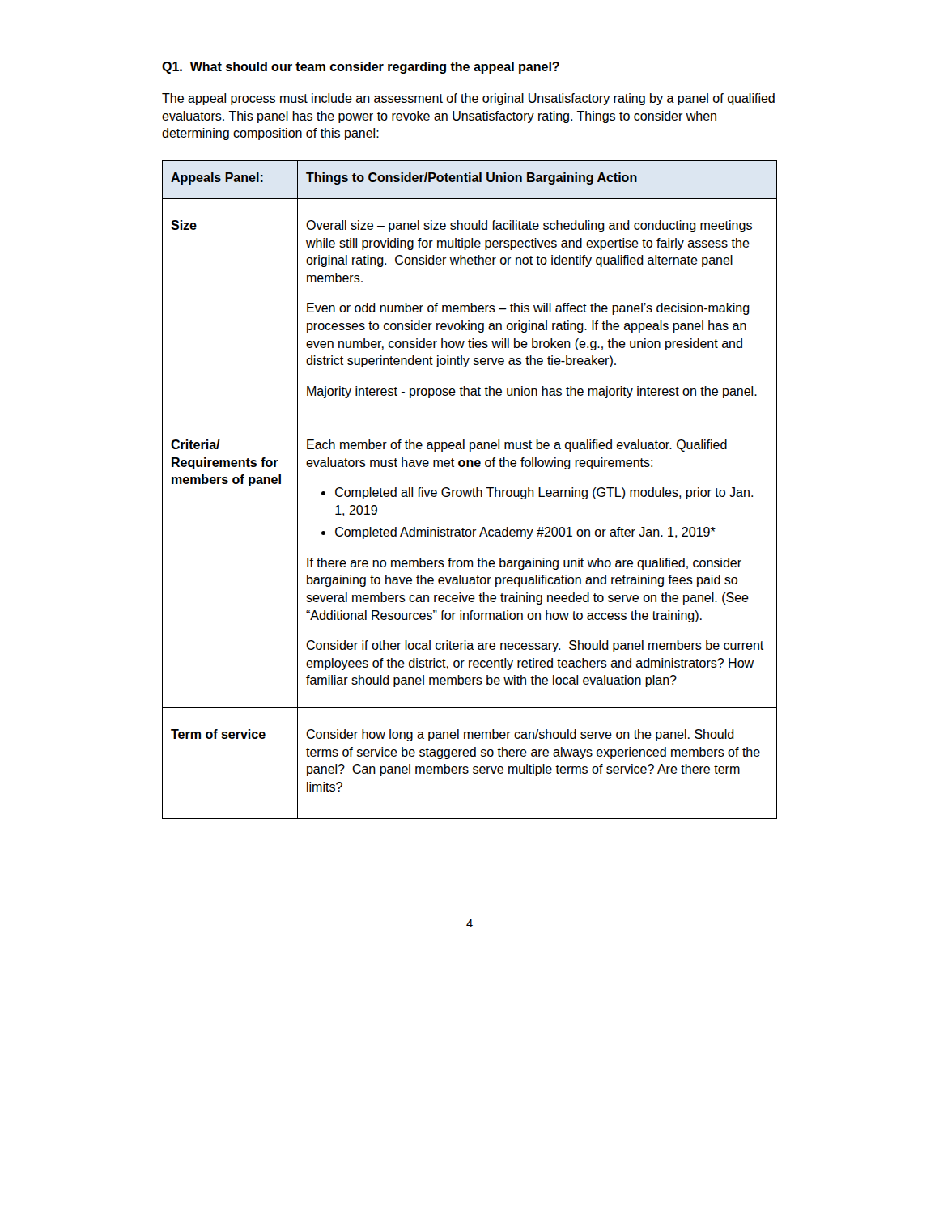Q1. What should our team consider regarding the appeal panel?
The appeal process must include an assessment of the original Unsatisfactory rating by a panel of qualified evaluators. This panel has the power to revoke an Unsatisfactory rating. Things to consider when determining composition of this panel:
| Appeals Panel: | Things to Consider/Potential Union Bargaining Action |
| --- | --- |
| Size | Overall size – panel size should facilitate scheduling and conducting meetings while still providing for multiple perspectives and expertise to fairly assess the original rating. Consider whether or not to identify qualified alternate panel members. Even or odd number of members – this will affect the panel’s decision-making processes to consider revoking an original rating. If the appeals panel has an even number, consider how ties will be broken (e.g., the union president and district superintendent jointly serve as the tie-breaker). Majority interest - propose that the union has the majority interest on the panel. |
| Criteria/ Requirements for members of panel | Each member of the appeal panel must be a qualified evaluator. Qualified evaluators must have met one of the following requirements: Completed all five Growth Through Learning (GTL) modules, prior to Jan. 1, 2019 Completed Administrator Academy #2001 on or after Jan. 1, 2019* If there are no members from the bargaining unit who are qualified, consider bargaining to have the evaluator prequalification and retraining fees paid so several members can receive the training needed to serve on the panel. (See “Additional Resources” for information on how to access the training). Consider if other local criteria are necessary. Should panel members be current employees of the district, or recently retired teachers and administrators? How familiar should panel members be with the local evaluation plan? |
| Term of service | Consider how long a panel member can/should serve on the panel. Should terms of service be staggered so there are always experienced members of the panel? Can panel members serve multiple terms of service? Are there term limits? |
4